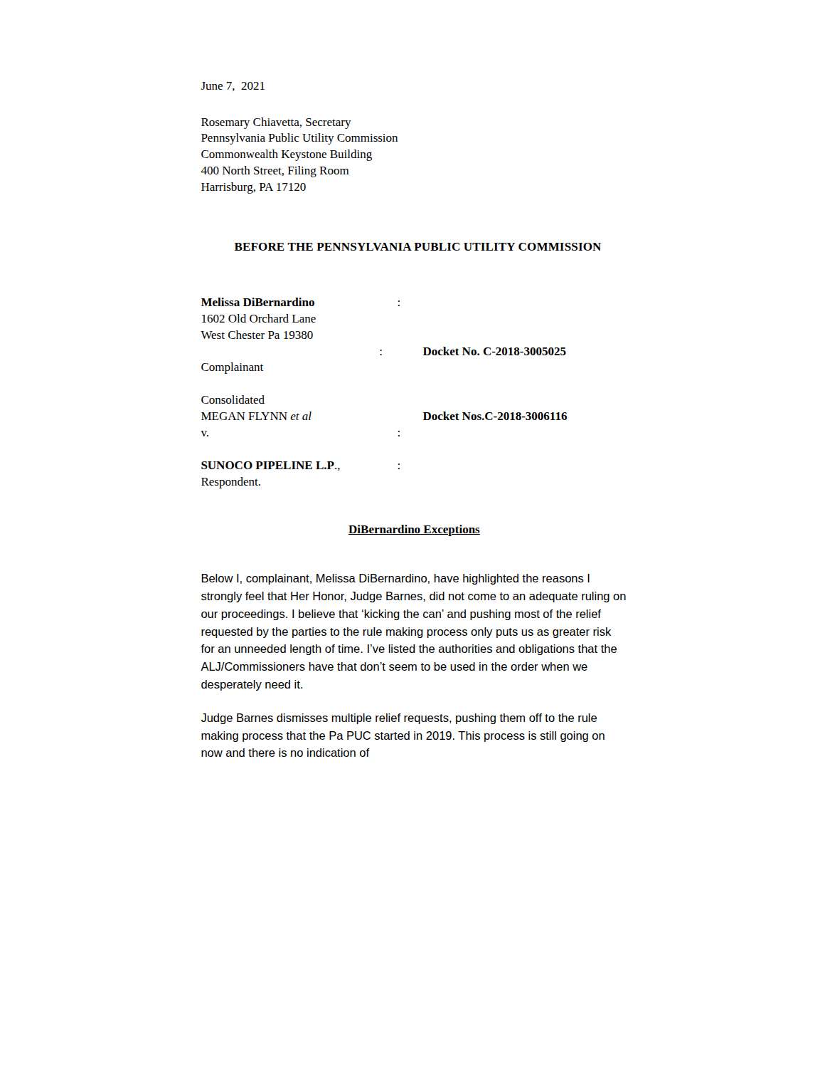June 7, 2021
Rosemary Chiavetta, Secretary
Pennsylvania Public Utility Commission
Commonwealth Keystone Building
400 North Street, Filing Room
Harrisburg, PA 17120
BEFORE THE PENNSYLVANIA PUBLIC UTILITY COMMISSION
| Melissa DiBernardino | : | |
| 1602 Old Orchard Lane | | |
| West Chester Pa 19380 | | |
| : | | Docket No. C-2018-3005025 |
| Complainant | | |
| Consolidated | | |
| MEGAN FLYNN et al | | Docket Nos.C-2018-3006116 |
| v. | : | |
| SUNOCO PIPELINE L.P ., | : | |
| Respondent. | | |
DiBernardino Exceptions
Below I, complainant, Melissa DiBernardino, have highlighted the reasons I strongly feel that Her Honor, Judge Barnes, did not come to an adequate ruling on our proceedings. I believe that ‘kicking the can’ and pushing most of the relief requested by the parties to the rule making process only puts us as greater risk for an unneeded length of time. I’ve listed the authorities and obligations that the ALJ/Commissioners have that don’t seem to be used in the order when we desperately need it.
Judge Barnes dismisses multiple relief requests, pushing them off to the rule making process that the Pa PUC started in 2019. This process is still going on now and there is no indication of